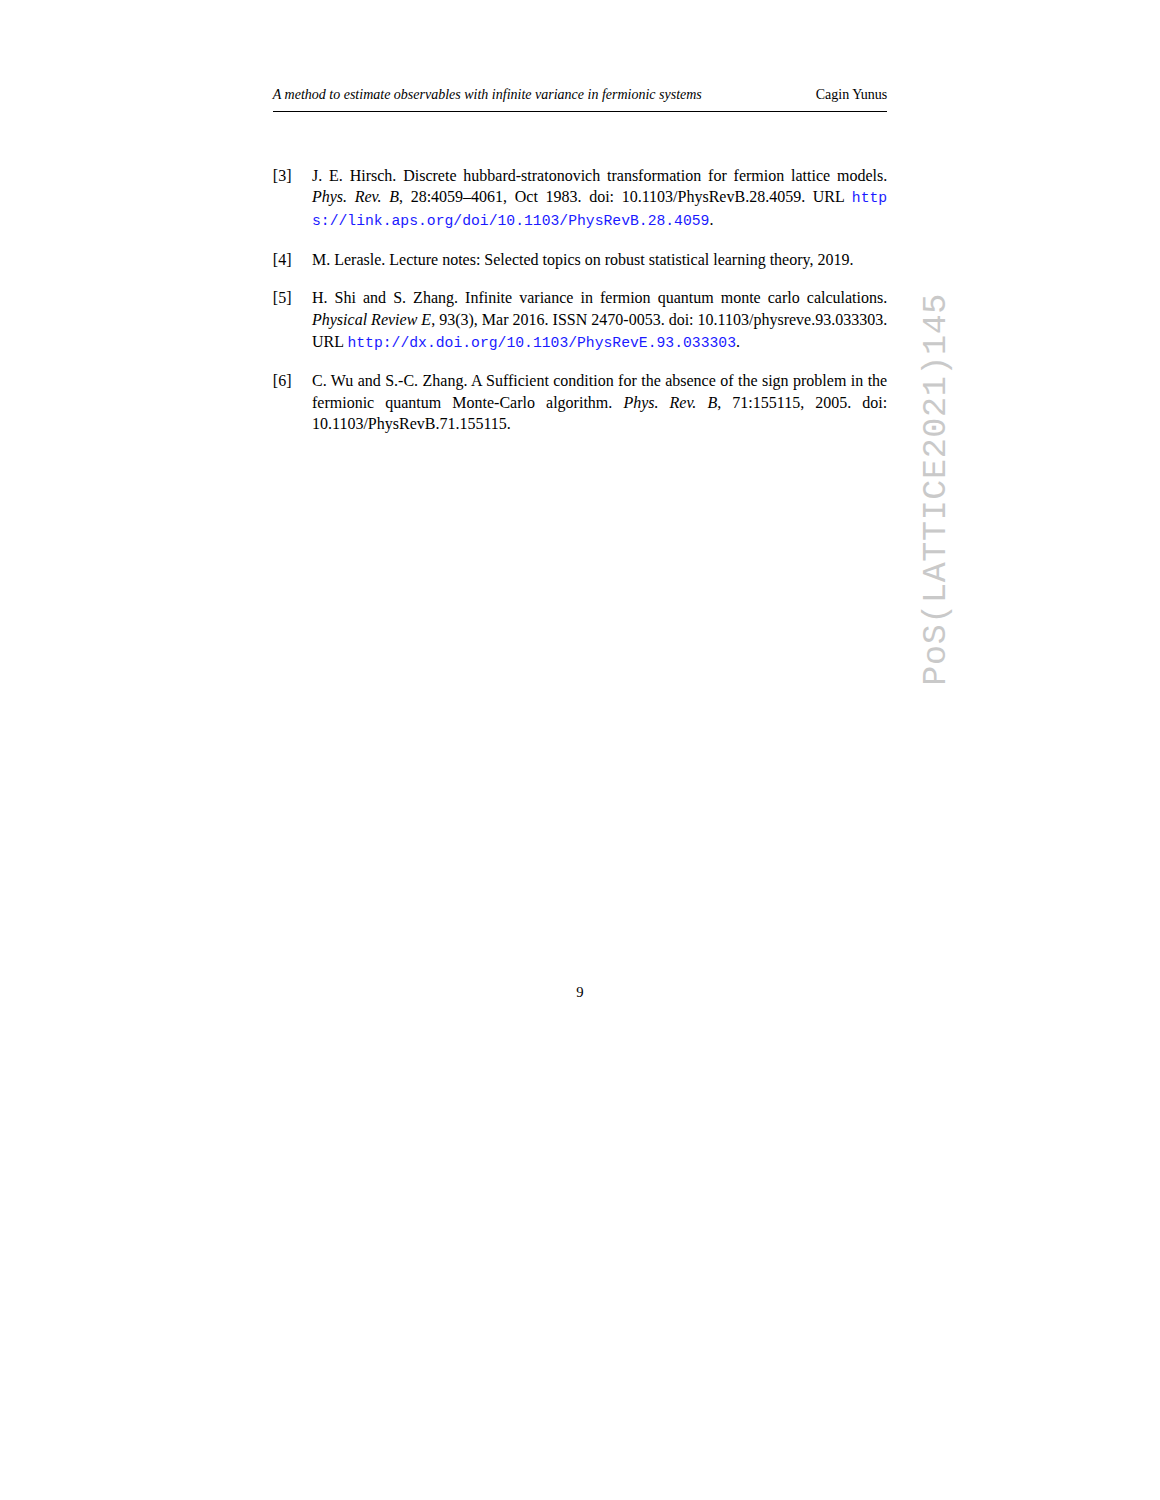A method to estimate observables with infinite variance in fermionic systems Cagin Yunus
PoS(LATTICE2021)145
[3] J. E. Hirsch. Discrete hubbard-stratonovich transformation for fermion lattice models. Phys. Rev. B, 28:4059–4061, Oct 1983. doi: 10.1103/PhysRevB.28.4059. URL https://link.aps.org/doi/10.1103/PhysRevB.28.4059.
[4] M. Lerasle. Lecture notes: Selected topics on robust statistical learning theory, 2019.
[5] H. Shi and S. Zhang. Infinite variance in fermion quantum monte carlo calculations. Physical Review E, 93(3), Mar 2016. ISSN 2470-0053. doi: 10.1103/physreve.93.033303. URL http://dx.doi.org/10.1103/PhysRevE.93.033303.
[6] C. Wu and S.-C. Zhang. A Sufficient condition for the absence of the sign problem in the fermionic quantum Monte-Carlo algorithm. Phys. Rev. B, 71:155115, 2005. doi: 10.1103/PhysRevB.71.155115.
9